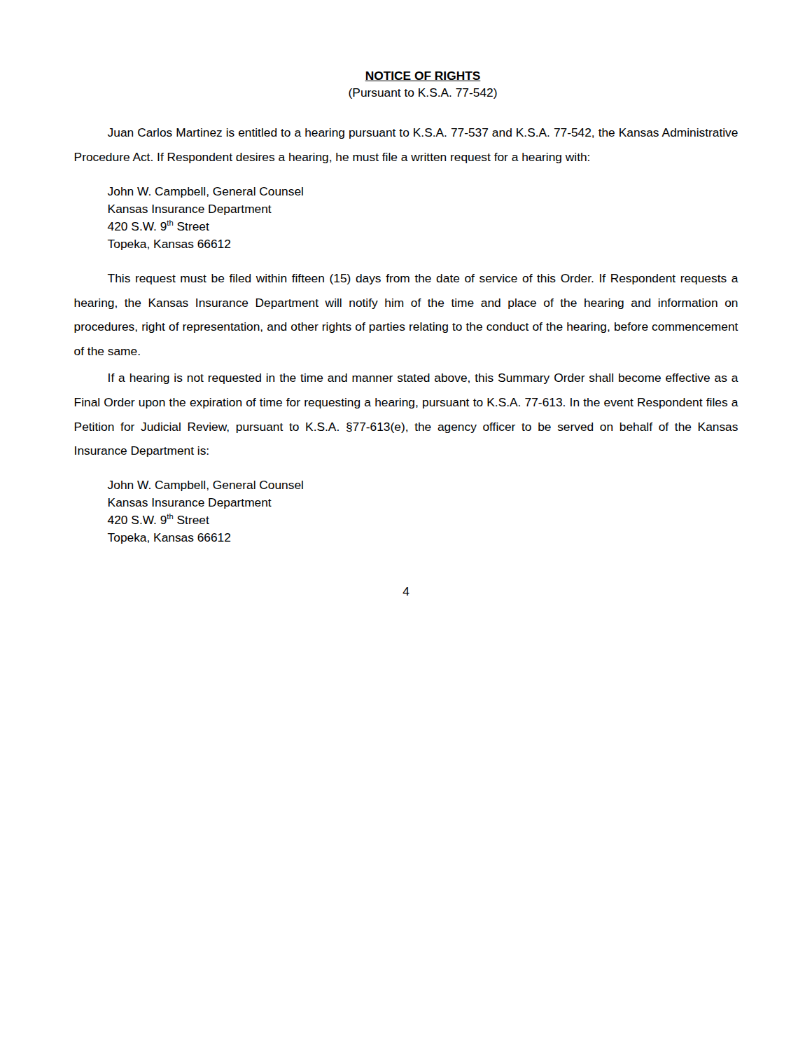NOTICE OF RIGHTS
(Pursuant to K.S.A. 77-542)
Juan Carlos Martinez is entitled to a hearing pursuant to K.S.A. 77-537 and K.S.A. 77-542, the Kansas Administrative Procedure Act. If Respondent desires a hearing, he must file a written request for a hearing with:
John W. Campbell, General Counsel
Kansas Insurance Department
420 S.W. 9th Street
Topeka, Kansas 66612
This request must be filed within fifteen (15) days from the date of service of this Order. If Respondent requests a hearing, the Kansas Insurance Department will notify him of the time and place of the hearing and information on procedures, right of representation, and other rights of parties relating to the conduct of the hearing, before commencement of the same.
If a hearing is not requested in the time and manner stated above, this Summary Order shall become effective as a Final Order upon the expiration of time for requesting a hearing, pursuant to K.S.A. 77-613. In the event Respondent files a Petition for Judicial Review, pursuant to K.S.A. §77-613(e), the agency officer to be served on behalf of the Kansas Insurance Department is:
John W. Campbell, General Counsel
Kansas Insurance Department
420 S.W. 9th Street
Topeka, Kansas 66612
4